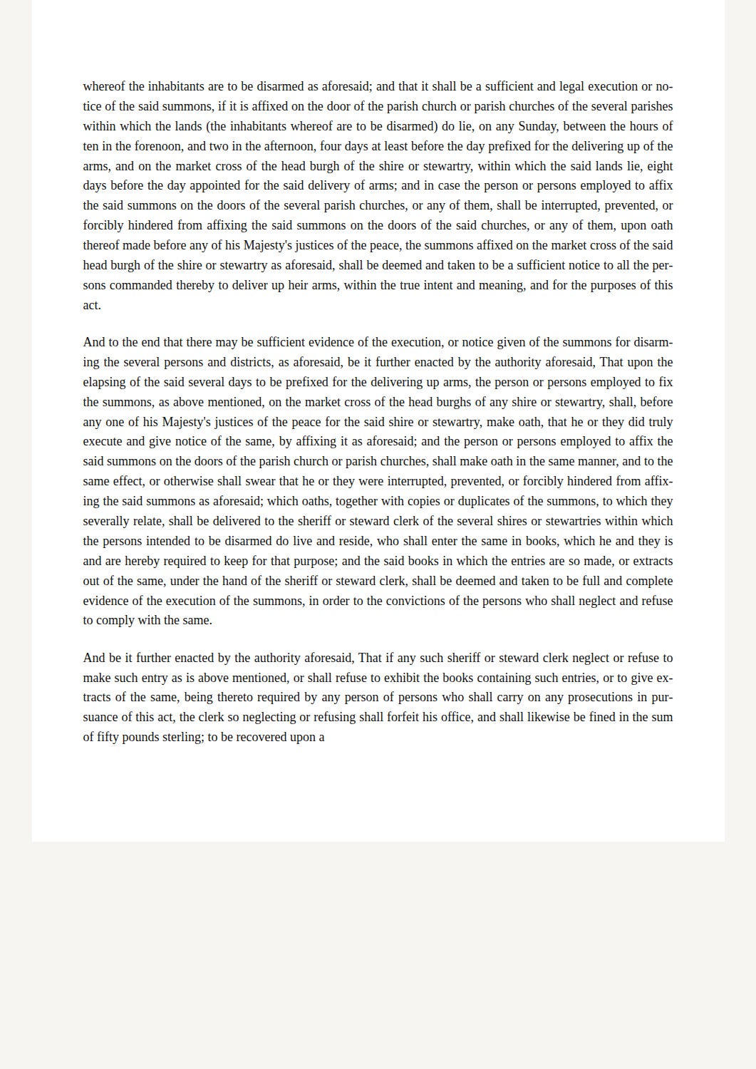whereof the inhabitants are to be disarmed as aforesaid; and that it shall be a sufficient and legal execution or notice of the said summons, if it is affixed on the door of the parish church or parish churches of the several parishes within which the lands (the inhabitants whereof are to be disarmed) do lie, on any Sunday, between the hours of ten in the forenoon, and two in the afternoon, four days at least before the day prefixed for the delivering up of the arms, and on the market cross of the head burgh of the shire or stewartry, within which the said lands lie, eight days before the day appointed for the said delivery of arms; and in case the person or persons employed to affix the said summons on the doors of the several parish churches, or any of them, shall be interrupted, prevented, or forcibly hindered from affixing the said summons on the doors of the said churches, or any of them, upon oath thereof made before any of his Majesty's justices of the peace, the summons affixed on the market cross of the said head burgh of the shire or stewartry as aforesaid, shall be deemed and taken to be a sufficient notice to all the persons commanded thereby to deliver up heir arms, within the true intent and meaning, and for the purposes of this act.
And to the end that there may be sufficient evidence of the execution, or notice given of the summons for disarming the several persons and districts, as aforesaid, be it further enacted by the authority aforesaid, That upon the elapsing of the said several days to be prefixed for the delivering up arms, the person or persons employed to fix the summons, as above mentioned, on the market cross of the head burghs of any shire or stewartry, shall, before any one of his Majesty's justices of the peace for the said shire or stewartry, make oath, that he or they did truly execute and give notice of the same, by affixing it as aforesaid; and the person or persons employed to affix the said summons on the doors of the parish church or parish churches, shall make oath in the same manner, and to the same effect, or otherwise shall swear that he or they were interrupted, prevented, or forcibly hindered from affixing the said summons as aforesaid; which oaths, together with copies or duplicates of the summons, to which they severally relate, shall be delivered to the sheriff or steward clerk of the several shires or stewartries within which the persons intended to be disarmed do live and reside, who shall enter the same in books, which he and they is and are hereby required to keep for that purpose; and the said books in which the entries are so made, or extracts out of the same, under the hand of the sheriff or steward clerk, shall be deemed and taken to be full and complete evidence of the execution of the summons, in order to the convictions of the persons who shall neglect and refuse to comply with the same.
And be it further enacted by the authority aforesaid, That if any such sheriff or steward clerk neglect or refuse to make such entry as is above mentioned, or shall refuse to exhibit the books containing such entries, or to give extracts of the same, being thereto required by any person of persons who shall carry on any prosecutions in pursuance of this act, the clerk so neglecting or refusing shall forfeit his office, and shall likewise be fined in the sum of fifty pounds sterling; to be recovered upon a